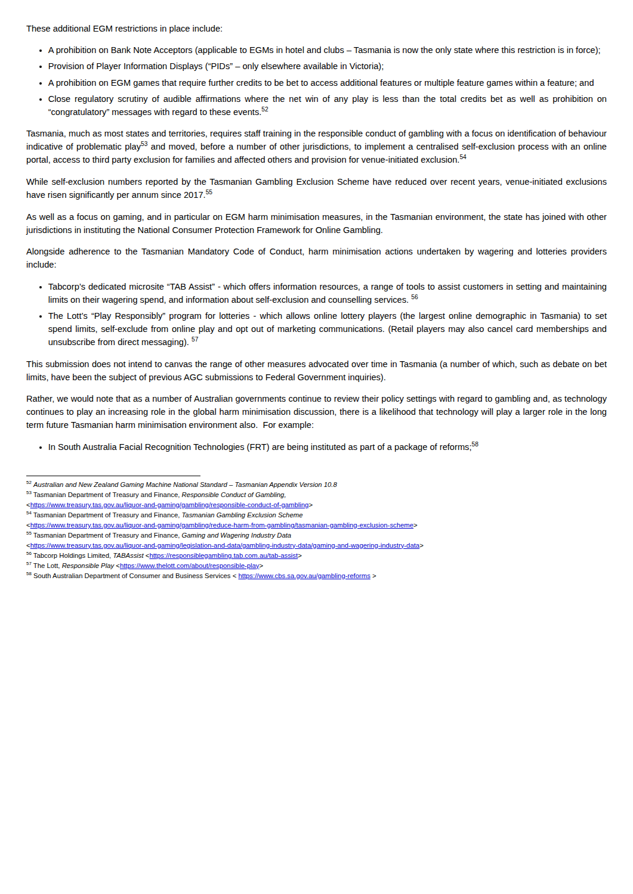These additional EGM restrictions in place include:
A prohibition on Bank Note Acceptors (applicable to EGMs in hotel and clubs – Tasmania is now the only state where this restriction is in force);
Provision of Player Information Displays (“PIDs” – only elsewhere available in Victoria);
A prohibition on EGM games that require further credits to be bet to access additional features or multiple feature games within a feature; and
Close regulatory scrutiny of audible affirmations where the net win of any play is less than the total credits bet as well as prohibition on “congratulatory” messages with regard to these events.52
Tasmania, much as most states and territories, requires staff training in the responsible conduct of gambling with a focus on identification of behaviour indicative of problematic play53 and moved, before a number of other jurisdictions, to implement a centralised self-exclusion process with an online portal, access to third party exclusion for families and affected others and provision for venue-initiated exclusion.54
While self-exclusion numbers reported by the Tasmanian Gambling Exclusion Scheme have reduced over recent years, venue-initiated exclusions have risen significantly per annum since 2017.55
As well as a focus on gaming, and in particular on EGM harm minimisation measures, in the Tasmanian environment, the state has joined with other jurisdictions in instituting the National Consumer Protection Framework for Online Gambling.
Alongside adherence to the Tasmanian Mandatory Code of Conduct, harm minimisation actions undertaken by wagering and lotteries providers include:
Tabcorp’s dedicated microsite “TAB Assist” - which offers information resources, a range of tools to assist customers in setting and maintaining limits on their wagering spend, and information about self-exclusion and counselling services. 56
The Lott’s “Play Responsibly” program for lotteries - which allows online lottery players (the largest online demographic in Tasmania) to set spend limits, self-exclude from online play and opt out of marketing communications. (Retail players may also cancel card memberships and unsubscribe from direct messaging). 57
This submission does not intend to canvas the range of other measures advocated over time in Tasmania (a number of which, such as debate on bet limits, have been the subject of previous AGC submissions to Federal Government inquiries).
Rather, we would note that as a number of Australian governments continue to review their policy settings with regard to gambling and, as technology continues to play an increasing role in the global harm minimisation discussion, there is a likelihood that technology will play a larger role in the long term future Tasmanian harm minimisation environment also. For example:
In South Australia Facial Recognition Technologies (FRT) are being instituted as part of a package of reforms;58
52 Australian and New Zealand Gaming Machine National Standard – Tasmanian Appendix Version 10.8
53 Tasmanian Department of Treasury and Finance, Responsible Conduct of Gambling,
<https://www.treasury.tas.gov.au/liquor-and-gaming/gambling/responsible-conduct-of-gambling>
54 Tasmanian Department of Treasury and Finance, Tasmanian Gambling Exclusion Scheme
<https://www.treasury.tas.gov.au/liquor-and-gaming/gambling/reduce-harm-from-gambling/tasmanian-gambling-exclusion-scheme>
55 Tasmanian Department of Treasury and Finance, Gaming and Wagering Industry Data
<https://www.treasury.tas.gov.au/liquor-and-gaming/legislation-and-data/gambling-industry-data/gaming-and-wagering-industry-data>
56 Tabcorp Holdings Limited, TABAssist <https://responsiblegambling.tab.com.au/tab-assist>
57 The Lott, Responsible Play <https://www.thelott.com/about/responsible-play>
58 South Australian Department of Consumer and Business Services < https://www.cbs.sa.gov.au/gambling-reforms >